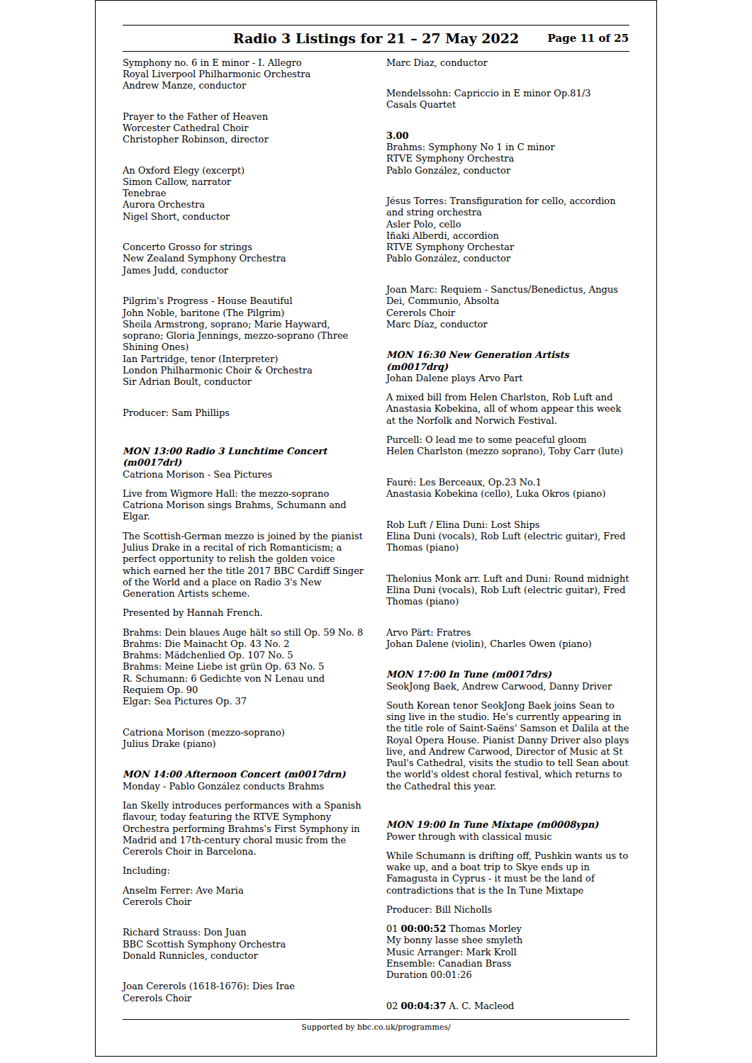| | Radio 3 Listings for 21 – 27 May 2022 | Page 11 of 25 |
Symphony no. 6 in E minor - I. Allegro
Royal Liverpool Philharmonic Orchestra
Andrew Manze, conductor
Prayer to the Father of Heaven
Worcester Cathedral Choir
Christopher Robinson, director
An Oxford Elegy (excerpt)
Simon Callow, narrator
Tenebrae
Aurora Orchestra
Nigel Short, conductor
Concerto Grosso for strings
New Zealand Symphony Orchestra
James Judd, conductor
Pilgrim's Progress - House Beautiful
John Noble, baritone (The Pilgrim)
Sheila Armstrong, soprano; Marie Hayward, soprano; Gloria Jennings, mezzo-soprano (Three Shining Ones)
Ian Partridge, tenor (Interpreter)
London Philharmonic Choir & Orchestra
Sir Adrian Boult, conductor
Producer: Sam Phillips
MON 13:00 Radio 3 Lunchtime Concert (m0017drl)
Catriona Morison - Sea Pictures
Live from Wigmore Hall: the mezzo-soprano Catriona Morison sings Brahms, Schumann and Elgar.
The Scottish-German mezzo is joined by the pianist Julius Drake in a recital of rich Romanticism; a perfect opportunity to relish the golden voice which earned her the title 2017 BBC Cardiff Singer of the World and a place on Radio 3's New Generation Artists scheme.
Presented by Hannah French.
Brahms: Dein blaues Auge hält so still Op. 59 No. 8
Brahms: Die Mainacht Op. 43 No. 2
Brahms: Mädchenlied Op. 107 No. 5
Brahms: Meine Liebe ist grün Op. 63 No. 5
R. Schumann: 6 Gedichte von N Lenau und Requiem Op. 90
Elgar: Sea Pictures Op. 37
Catriona Morison (mezzo-soprano)
Julius Drake (piano)
MON 14:00 Afternoon Concert (m0017drn)
Monday - Pablo González conducts Brahms
Ian Skelly introduces performances with a Spanish flavour, today featuring the RTVE Symphony Orchestra performing Brahms's First Symphony in Madrid and 17th-century choral music from the Cererols Choir in Barcelona.
Including:
Anselm Ferrer: Ave Maria
Cererols Choir
Richard Strauss: Don Juan
BBC Scottish Symphony Orchestra
Donald Runnicles, conductor
Joan Cererols (1618-1676): Dies Irae
Cererols Choir
Marc Diaz, conductor
Mendelssohn: Capriccio in E minor Op.81/3
Casals Quartet
3.00
Brahms: Symphony No 1 in C minor
RTVE Symphony Orchestra
Pablo González, conductor
Jésus Torres: Transfiguration for cello, accordion and string orchestra
Asler Polo, cello
Iñaki Alberdi, accordion
RTVE Symphony Orchestar
Pablo González, conductor
Joan Marc: Requiem - Sanctus/Benedictus, Angus Dei, Communio, Absolta
Cererols Choir
Marc Díaz, conductor
MON 16:30 New Generation Artists (m0017drq)
Johan Dalene plays Arvo Part
A mixed bill from Helen Charlston, Rob Luft and Anastasia Kobekina, all of whom appear this week at the Norfolk and Norwich Festival.
Purcell: O lead me to some peaceful gloom
Helen Charlston (mezzo soprano), Toby Carr (lute)
Fauré: Les Berceaux, Op.23 No.1
Anastasia Kobekina (cello), Luka Okros (piano)
Rob Luft / Elina Duni: Lost Ships
Elina Duni (vocals), Rob Luft (electric guitar), Fred Thomas (piano)
Thelonius Monk arr. Luft and Duni: Round midnight
Elina Duni (vocals), Rob Luft (electric guitar), Fred Thomas (piano)
Arvo Pärt: Fratres
Johan Dalene (violin), Charles Owen (piano)
MON 17:00 In Tune (m0017drs)
SeokJong Baek, Andrew Carwood, Danny Driver
South Korean tenor SeokJong Baek joins Sean to sing live in the studio. He's currently appearing in the title role of Saint-Saëns' Samson et Dalila at the Royal Opera House. Pianist Danny Driver also plays live, and Andrew Carwood, Director of Music at St Paul's Cathedral, visits the studio to tell Sean about the world's oldest choral festival, which returns to the Cathedral this year.
MON 19:00 In Tune Mixtape (m0008ypn)
Power through with classical music
While Schumann is drifting off, Pushkin wants us to wake up, and a boat trip to Skye ends up in Famagusta in Cyprus - it must be the land of contradictions that is the In Tune Mixtape
Producer: Bill Nicholls
01 00:00:52 Thomas Morley
My bonny lasse shee smyleth
Music Arranger: Mark Kroll
Ensemble: Canadian Brass
Duration 00:01:26
02 00:04:37 A. C. Macleod
Supported by bbc.co.uk/programmes/